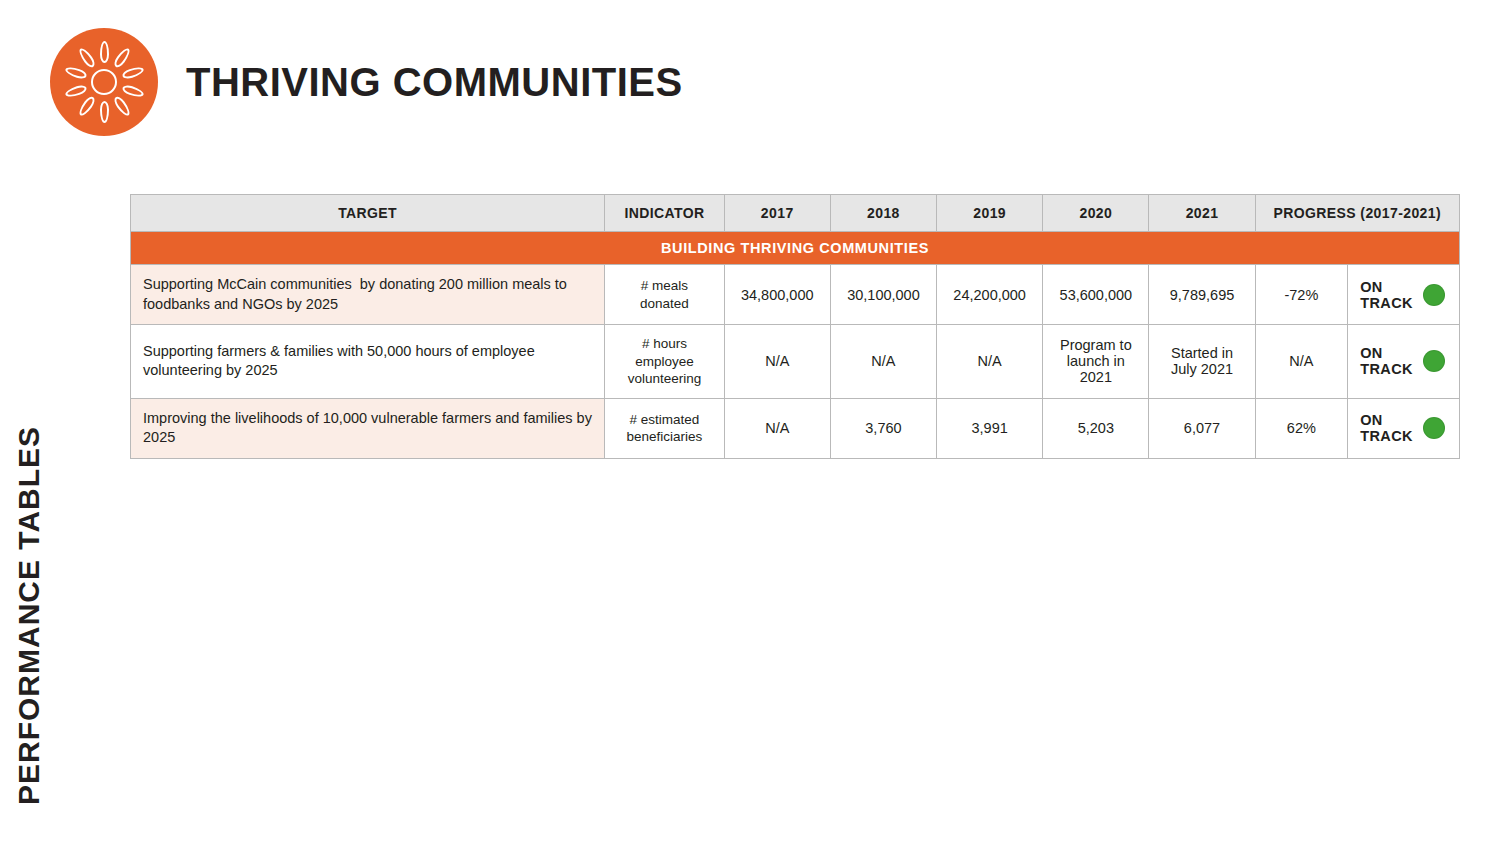Thriving Communities
Performance Tables
| Target | Indicator | 2017 | 2018 | 2019 | 2020 | 2021 | Progress (2017-2021) |
| --- | --- | --- | --- | --- | --- | --- | --- |
| Building Thriving Communities |
| Supporting McCain communities by donating 200 million meals to foodbanks and NGOs by 2025 | # meals donated | 34,800,000 | 30,100,000 | 24,200,000 | 53,600,000 | 9,789,695 | -72% | ON TRACK |
| Supporting farmers & families with 50,000 hours of employee volunteering by 2025 | # hours employee volunteering | N/A | N/A | N/A | Program to launch in 2021 | Started in July 2021 | N/A | ON TRACK |
| Improving the livelihoods of 10,000 vulnerable farmers and families by 2025 | # estimated beneficiaries | N/A | 3,760 | 3,991 | 5,203 | 6,077 | 62% | ON TRACK |